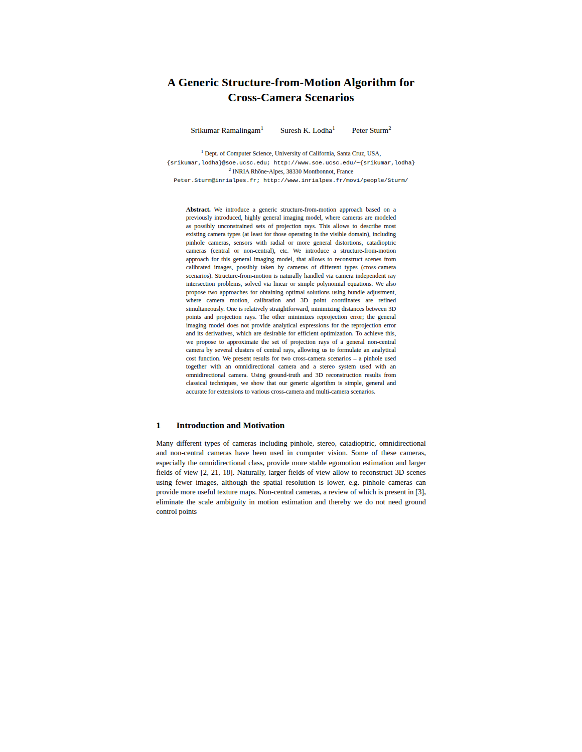A Generic Structure-from-Motion Algorithm for
Cross-Camera Scenarios
Srikumar Ramalingam1 Suresh K. Lodha1 Peter Sturm2
1 Dept. of Computer Science, University of California, Santa Cruz, USA,
{srikumar,lodha}@soe.ucsc.edu; http://www.soe.ucsc.edu/∼{srikumar,lodha}
2 INRIA Rhône-Alpes, 38330 Montbonnot, France
Peter.Sturm@inrialpes.fr; http://www.inrialpes.fr/movi/people/Sturm/
Abstract. We introduce a generic structure-from-motion approach based on a previously introduced, highly general imaging model, where cameras are modeled as possibly unconstrained sets of projection rays. This allows to describe most existing camera types (at least for those operating in the visible domain), including pinhole cameras, sensors with radial or more general distortions, catadioptric cameras (central or non-central), etc. We introduce a structure-from-motion approach for this general imaging model, that allows to reconstruct scenes from calibrated images, possibly taken by cameras of different types (cross-camera scenarios). Structure-from-motion is naturally handled via camera independent ray intersection problems, solved via linear or simple polynomial equations. We also propose two approaches for obtaining optimal solutions using bundle adjustment, where camera motion, calibration and 3D point coordinates are refined simultaneously. One is relatively straightforward, minimizing distances between 3D points and projection rays. The other minimizes reprojection error; the general imaging model does not provide analytical expressions for the reprojection error and its derivatives, which are desirable for efficient optimization. To achieve this, we propose to approximate the set of projection rays of a general non-central camera by several clusters of central rays, allowing us to formulate an analytical cost function. We present results for two cross-camera scenarios – a pinhole used together with an omnidirectional camera and a stereo system used with an omnidirectional camera. Using ground-truth and 3D reconstruction results from classical techniques, we show that our generic algorithm is simple, general and accurate for extensions to various cross-camera and multi-camera scenarios.
1 Introduction and Motivation
Many different types of cameras including pinhole, stereo, catadioptric, omnidirectional and non-central cameras have been used in computer vision. Some of these cameras, especially the omnidirectional class, provide more stable egomotion estimation and larger fields of view [2, 21, 18]. Naturally, larger fields of view allow to reconstruct 3D scenes using fewer images, although the spatial resolution is lower, e.g. pinhole cameras can provide more useful texture maps. Non-central cameras, a review of which is present in [3], eliminate the scale ambiguity in motion estimation and thereby we do not need ground control points